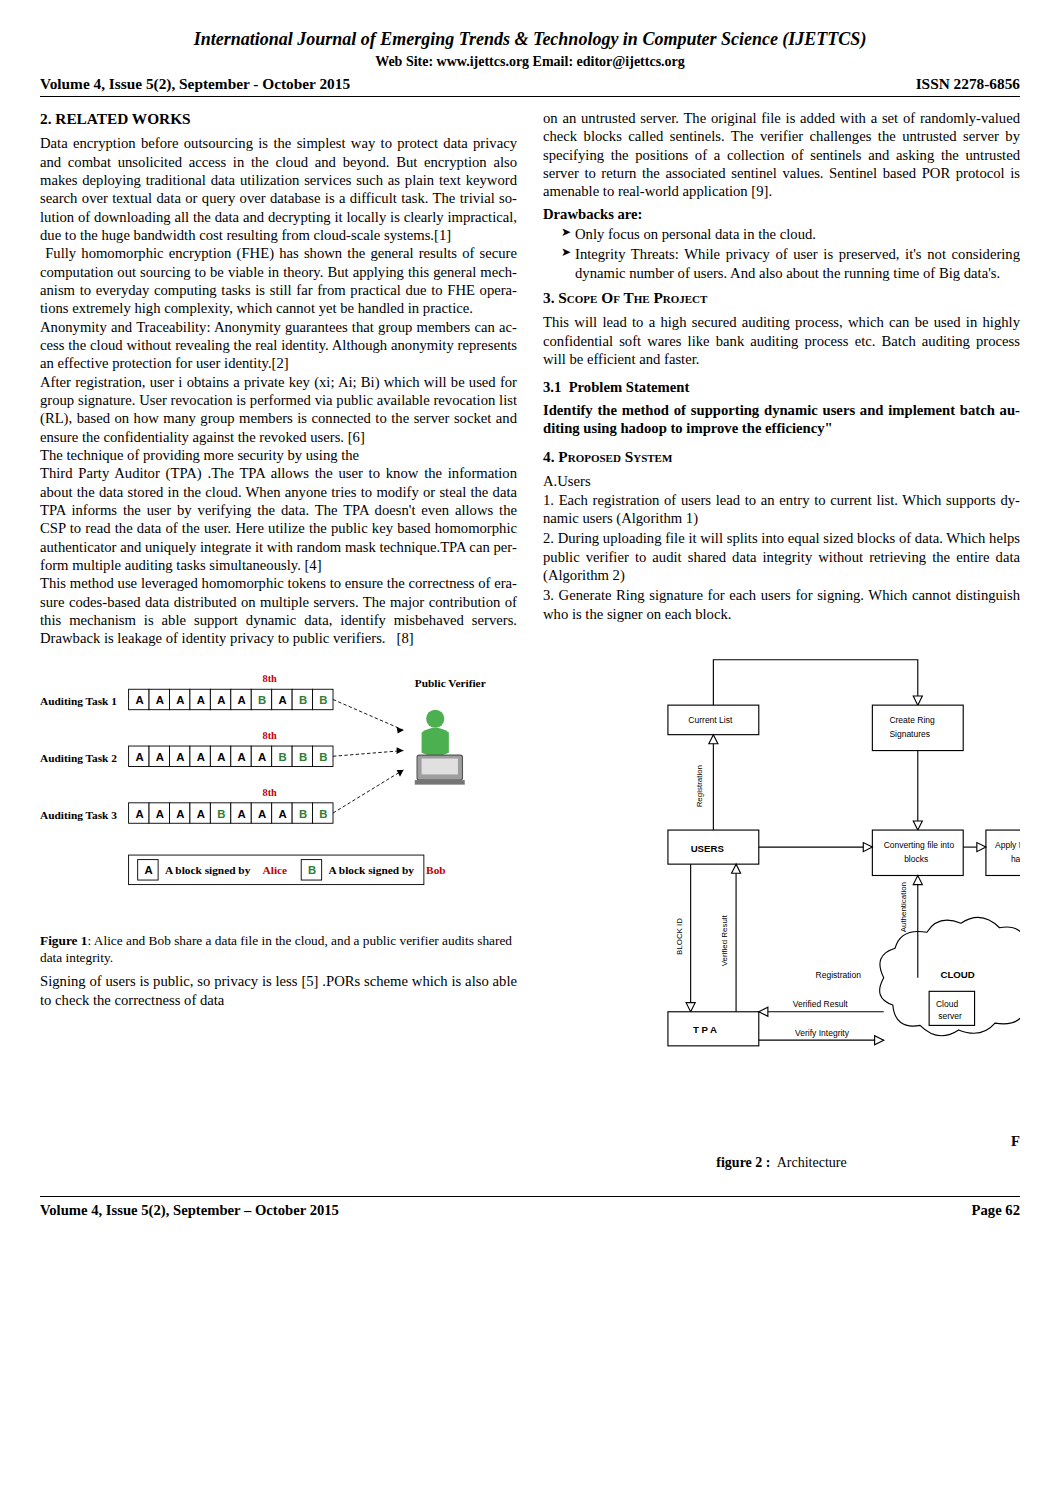International Journal of Emerging Trends & Technology in Computer Science (IJETTCS)
Web Site: www.ijettcs.org Email: editor@ijettcs.org
Volume 4, Issue 5(2), September - October 2015 ISSN 2278-6856
2. RELATED WORKS
Data encryption before outsourcing is the simplest way to protect data privacy and combat unsolicited access in the cloud and beyond. But encryption also makes deploying traditional data utilization services such as plain text keyword search over textual data or query over database is a difficult task. The trivial solution of downloading all the data and decrypting it locally is clearly impractical, due to the huge bandwidth cost resulting from cloud-scale systems.[1]
Fully homomorphic encryption (FHE) has shown the general results of secure computation out sourcing to be viable in theory. But applying this general mechanism to everyday computing tasks is still far from practical due to FHE operations extremely high complexity, which cannot yet be handled in practice.
Anonymity and Traceability: Anonymity guarantees that group members can access the cloud without revealing the real identity. Although anonymity represents an effective protection for user identity.[2]
After registration, user i obtains a private key (xi; Ai; Bi) which will be used for group signature. User revocation is performed via public available revocation list (RL), based on how many group members is connected to the server socket and ensure the confidentiality against the revoked users. [6]
The technique of providing more security by using the
Third Party Auditor (TPA) .The TPA allows the user to know the information about the data stored in the cloud. When anyone tries to modify or steal the data TPA informs the user by verifying the data. The TPA doesn't even allows the CSP to read the data of the user. Here utilize the public key based homomorphic authenticator and uniquely integrate it with random mask technique.TPA can perform multiple auditing tasks simultaneously. [4]
This method use leveraged homomorphic tokens to ensure the correctness of erasure codes-based data distributed on multiple servers. The major contribution of this mechanism is able support dynamic data, identify misbehaved servers. Drawback is leakage of identity privacy to public verifiers. [8]
Auditing Task 1 8th A A A A A A B A B B Auditing Task 2 8th A A A A A A A B B B Auditing Task 3 8th A A A A B A A A B B Public Verifier A A block signed by Alice B A block signed by Bob
Figure 1: Alice and Bob share a data file in the cloud, and a public verifier audits shared data integrity.
Signing of users is public, so privacy is less [5] .PORs scheme which is also able to check the correctness of data
on an untrusted server. The original file is added with a set of randomly-valued check blocks called sentinels. The verifier challenges the untrusted server by specifying the positions of a collection of sentinels and asking the untrusted server to return the associated sentinel values. Sentinel based POR protocol is amenable to real-world application [9].
Drawbacks are:
Only focus on personal data in the cloud.
Integrity Threats: While privacy of user is preserved, it's not considering dynamic number of users. And also about the running time of Big data's.
3. Scope Of The Project
This will lead to a high secured auditing process, which can be used in highly confidential soft wares like bank auditing process etc. Batch auditing process will be efficient and faster.
3.1 Problem Statement
Identify the method of supporting dynamic users and implement batch auditing using hadoop to improve the efficiency"
4. Proposed System
A.Users
1. Each registration of users lead to an entry to current list. Which supports dynamic users (Algorithm 1)
2. During uploading file it will splits into equal sized blocks of data. Which helps public verifier to audit shared data integrity without retrieving the entire data (Algorithm 2)
3. Generate Ring signature for each users for signing. Which cannot distinguish who is the signer on each block.
Current List Create Ring Signatures Registration USERS Converting file into blocks Apply MD5 to generate hash value Authentication BLOCK ID Verified Result Registration T P A CLOUD Cloud server Verified Result Verify Integrity
F
figure 2 : Architecture
Volume 4, Issue 5(2), September – October 2015 Page 62